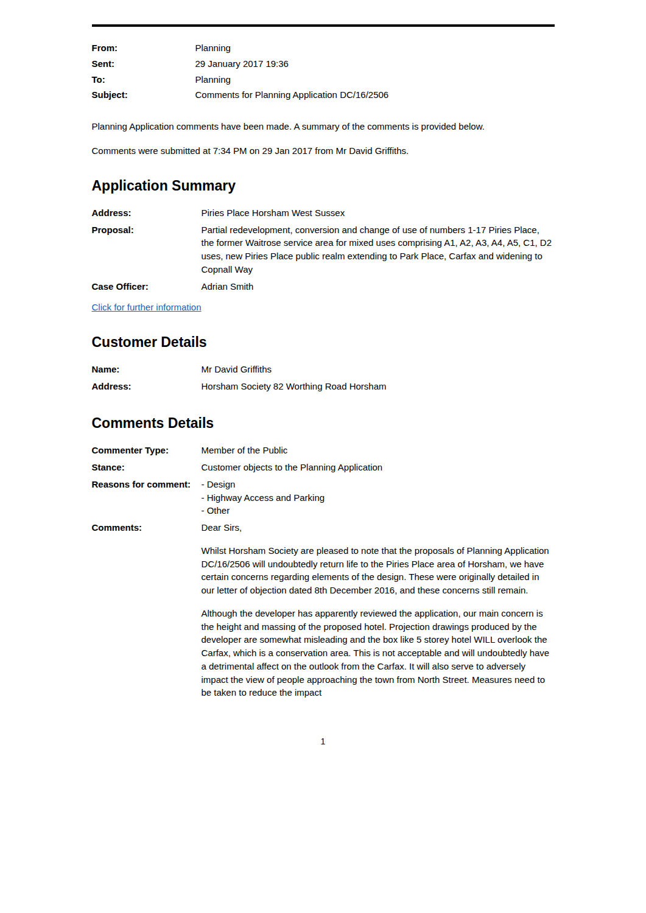| From: | Planning |
| Sent: | 29 January 2017 19:36 |
| To: | Planning |
| Subject: | Comments for Planning Application DC/16/2506 |
Planning Application comments have been made. A summary of the comments is provided below.
Comments were submitted at 7:34 PM on 29 Jan 2017 from Mr David Griffiths.
Application Summary
| Address: | Piries Place Horsham West Sussex |
| Proposal: | Partial redevelopment, conversion and change of use of numbers 1-17 Piries Place, the former Waitrose service area for mixed uses comprising A1, A2, A3, A4, A5, C1, D2 uses, new Piries Place public realm extending to Park Place, Carfax and widening to Copnall Way |
| Case Officer: | Adrian Smith |
Click for further information
Customer Details
| Name: | Mr David Griffiths |
| Address: | Horsham Society 82 Worthing Road Horsham |
Comments Details
| Commenter Type: | Member of the Public |
| Stance: | Customer objects to the Planning Application |
| Reasons for comment: | Design Highway Access and Parking Other |
| Comments: | Dear Sirs, Whilst Horsham Society are pleased to note that the proposals of Planning Application DC/16/2506 will undoubtedly return life to the Piries Place area of Horsham, we have certain concerns regarding elements of the design. These were originally detailed in our letter of objection dated 8th December 2016, and these concerns still remain. Although the developer has apparently reviewed the application, our main concern is the height and massing of the proposed hotel. Projection drawings produced by the developer are somewhat misleading and the box like 5 storey hotel WILL overlook the Carfax, which is a conservation area. This is not acceptable and will undoubtedly have a detrimental affect on the outlook from the Carfax. It will also serve to adversely impact the view of people approaching the town from North Street. Measures need to be taken to reduce the impact |
1